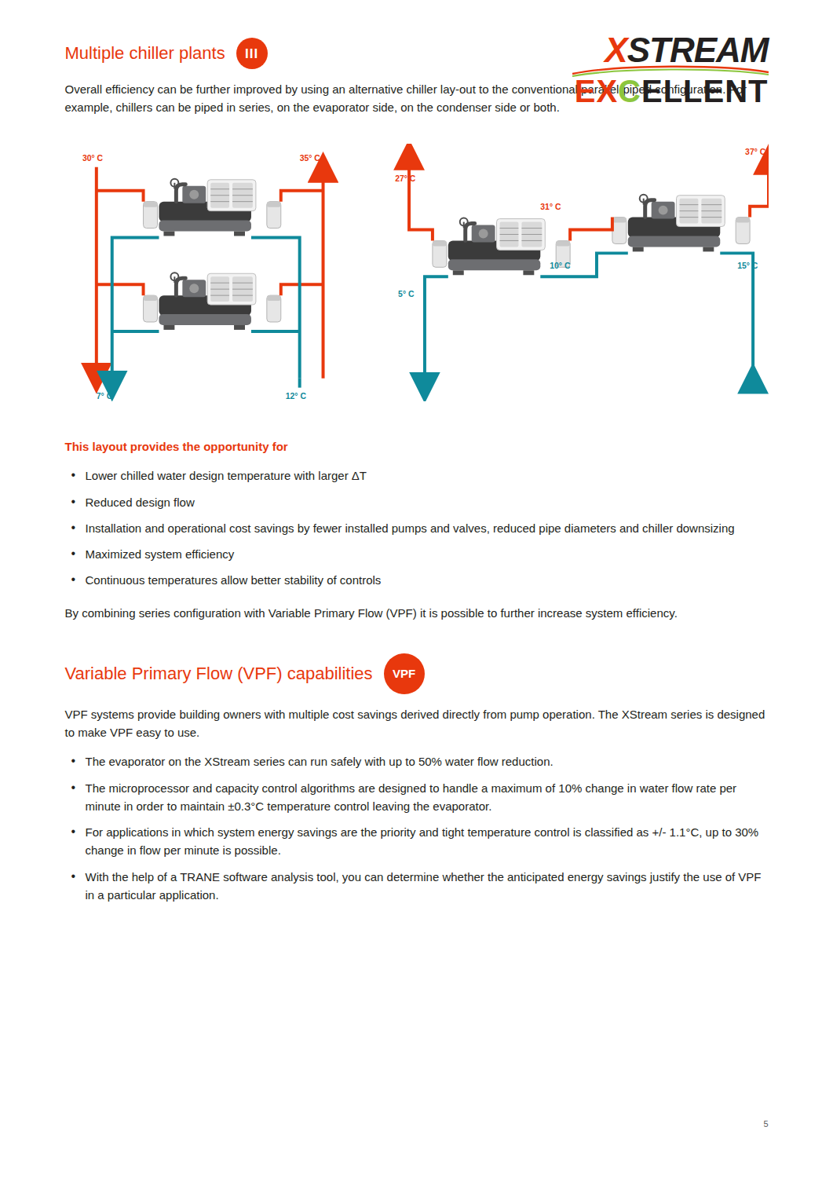XSTREAM
EXCELLENT
Multiple chiller plants III
Overall efficiency can be further improved by using an alternative chiller lay-out to the conventional parallel-piped configuration. For example, chillers can be piped in series, on the evaporator side, on the condenser side or both.
30° C 35° C 7° C 12° C 27° C 31° C 37° C 5° C 10° C 15° C
This layout provides the opportunity for
Lower chilled water design temperature with larger ΔT
Reduced design flow
Installation and operational cost savings by fewer installed pumps and valves, reduced pipe diameters and chiller downsizing
Maximized system efficiency
Continuous temperatures allow better stability of controls
By combining series configuration with Variable Primary Flow (VPF) it is possible to further increase system efficiency.
Variable Primary Flow (VPF) capabilities VPF
VPF systems provide building owners with multiple cost savings derived directly from pump operation. The XStream series is designed to make VPF easy to use.
The evaporator on the XStream series can run safely with up to 50% water flow reduction.
The microprocessor and capacity control algorithms are designed to handle a maximum of 10% change in water flow rate per minute in order to maintain ±0.3°C temperature control leaving the evaporator.
For applications in which system energy savings are the priority and tight temperature control is classified as +/- 1.1°C, up to 30% change in flow per minute is possible.
With the help of a TRANE software analysis tool, you can determine whether the anticipated energy savings justify the use of VPF in a particular application.
5